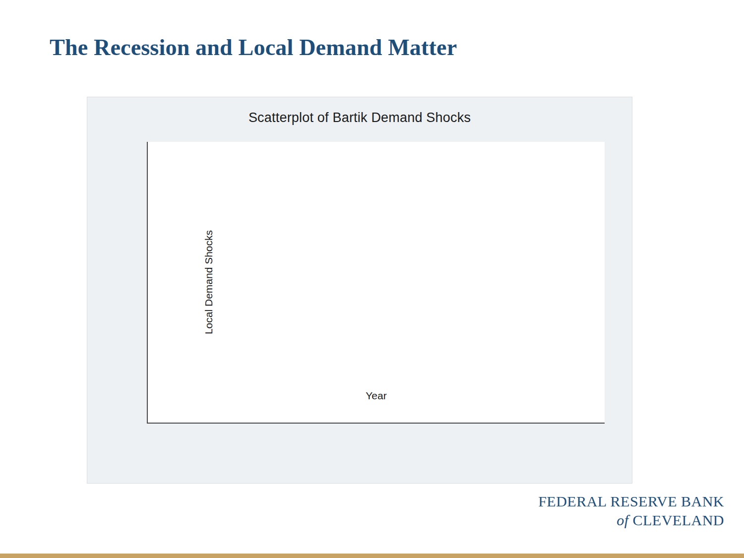The Recession and Local Demand Matter
Scatterplot of Bartik Demand Shocks
Local Demand Shocks Year
FEDERAL RESERVE BANK
of CLEVELAND